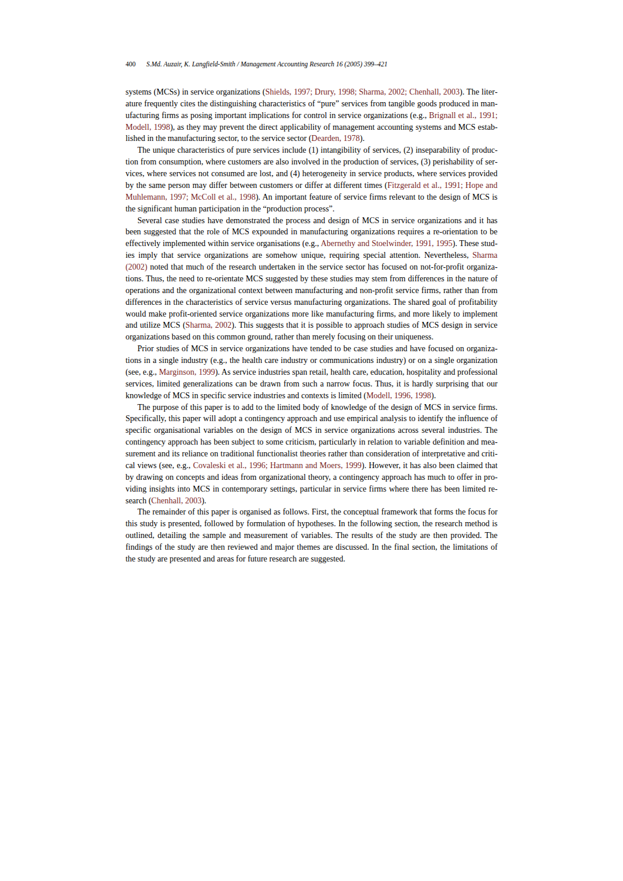400 S.Md. Auzair, K. Langfield-Smith / Management Accounting Research 16 (2005) 399–421
systems (MCSs) in service organizations (Shields, 1997; Drury, 1998; Sharma, 2002; Chenhall, 2003). The literature frequently cites the distinguishing characteristics of “pure” services from tangible goods produced in manufacturing firms as posing important implications for control in service organizations (e.g., Brignall et al., 1991; Modell, 1998), as they may prevent the direct applicability of management accounting systems and MCS established in the manufacturing sector, to the service sector (Dearden, 1978).
The unique characteristics of pure services include (1) intangibility of services, (2) inseparability of production from consumption, where customers are also involved in the production of services, (3) perishability of services, where services not consumed are lost, and (4) heterogeneity in service products, where services provided by the same person may differ between customers or differ at different times (Fitzgerald et al., 1991; Hope and Muhlemann, 1997; McColl et al., 1998). An important feature of service firms relevant to the design of MCS is the significant human participation in the “production process”.
Several case studies have demonstrated the process and design of MCS in service organizations and it has been suggested that the role of MCS expounded in manufacturing organizations requires a re-orientation to be effectively implemented within service organisations (e.g., Abernethy and Stoelwinder, 1991, 1995). These studies imply that service organizations are somehow unique, requiring special attention. Nevertheless, Sharma (2002) noted that much of the research undertaken in the service sector has focused on not-for-profit organizations. Thus, the need to re-orientate MCS suggested by these studies may stem from differences in the nature of operations and the organizational context between manufacturing and non-profit service firms, rather than from differences in the characteristics of service versus manufacturing organizations. The shared goal of profitability would make profit-oriented service organizations more like manufacturing firms, and more likely to implement and utilize MCS (Sharma, 2002). This suggests that it is possible to approach studies of MCS design in service organizations based on this common ground, rather than merely focusing on their uniqueness.
Prior studies of MCS in service organizations have tended to be case studies and have focused on organizations in a single industry (e.g., the health care industry or communications industry) or on a single organization (see, e.g., Marginson, 1999). As service industries span retail, health care, education, hospitality and professional services, limited generalizations can be drawn from such a narrow focus. Thus, it is hardly surprising that our knowledge of MCS in specific service industries and contexts is limited (Modell, 1996, 1998).
The purpose of this paper is to add to the limited body of knowledge of the design of MCS in service firms. Specifically, this paper will adopt a contingency approach and use empirical analysis to identify the influence of specific organisational variables on the design of MCS in service organizations across several industries. The contingency approach has been subject to some criticism, particularly in relation to variable definition and measurement and its reliance on traditional functionalist theories rather than consideration of interpretative and critical views (see, e.g., Covaleski et al., 1996; Hartmann and Moers, 1999). However, it has also been claimed that by drawing on concepts and ideas from organizational theory, a contingency approach has much to offer in providing insights into MCS in contemporary settings, particular in service firms where there has been limited research (Chenhall, 2003).
The remainder of this paper is organised as follows. First, the conceptual framework that forms the focus for this study is presented, followed by formulation of hypotheses. In the following section, the research method is outlined, detailing the sample and measurement of variables. The results of the study are then provided. The findings of the study are then reviewed and major themes are discussed. In the final section, the limitations of the study are presented and areas for future research are suggested.